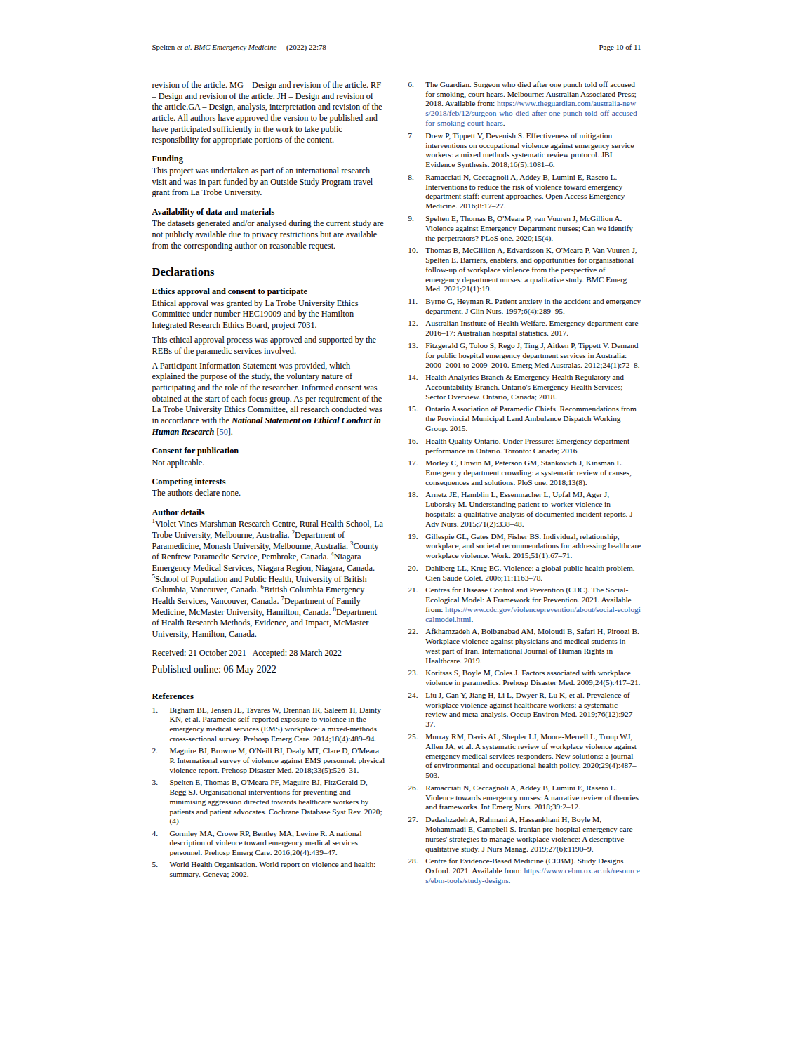Spelten et al. BMC Emergency Medicine (2022) 22:78
Page 10 of 11
revision of the article. MG – Design and revision of the article. RF – Design and revision of the article. JH – Design and revision of the article.GA – Design, analysis, interpretation and revision of the article. All authors have approved the version to be published and have participated sufficiently in the work to take public responsibility for appropriate portions of the content.
Funding
This project was undertaken as part of an international research visit and was in part funded by an Outside Study Program travel grant from La Trobe University.
Availability of data and materials
The datasets generated and/or analysed during the current study are not publicly available due to privacy restrictions but are available from the corresponding author on reasonable request.
Declarations
Ethics approval and consent to participate
Ethical approval was granted by La Trobe University Ethics Committee under number HEC19009 and by the Hamilton Integrated Research Ethics Board, project 7031.
This ethical approval process was approved and supported by the REBs of the paramedic services involved.
A Participant Information Statement was provided, which explained the purpose of the study, the voluntary nature of participating and the role of the researcher. Informed consent was obtained at the start of each focus group. As per requirement of the La Trobe University Ethics Committee, all research conducted was in accordance with the National Statement on Ethical Conduct in Human Research [50].
Consent for publication
Not applicable.
Competing interests
The authors declare none.
Author details
1Violet Vines Marshman Research Centre, Rural Health School, La Trobe University, Melbourne, Australia. 2Department of Paramedicine, Monash University, Melbourne, Australia. 3County of Renfrew Paramedic Service, Pembroke, Canada. 4Niagara Emergency Medical Services, Niagara Region, Niagara, Canada. 5School of Population and Public Health, University of British Columbia, Vancouver, Canada. 6British Columbia Emergency Health Services, Vancouver, Canada. 7Department of Family Medicine, McMaster University, Hamilton, Canada. 8Department of Health Research Methods, Evidence, and Impact, McMaster University, Hamilton, Canada.
Received: 21 October 2021 Accepted: 28 March 2022
Published online: 06 May 2022
References
Bigham BL, Jensen JL, Tavares W, Drennan IR, Saleem H, Dainty KN, et al. Paramedic self-reported exposure to violence in the emergency medical services (EMS) workplace: a mixed-methods cross-sectional survey. Prehosp Emerg Care. 2014;18(4):489–94.
Maguire BJ, Browne M, O'Neill BJ, Dealy MT, Clare D, O'Meara P. International survey of violence against EMS personnel: physical violence report. Prehosp Disaster Med. 2018;33(5):526–31.
Spelten E, Thomas B, O'Meara PF, Maguire BJ, FitzGerald D, Begg SJ. Organisational interventions for preventing and minimising aggression directed towards healthcare workers by patients and patient advocates. Cochrane Database Syst Rev. 2020;(4).
Gormley MA, Crowe RP, Bentley MA, Levine R. A national description of violence toward emergency medical services personnel. Prehosp Emerg Care. 2016;20(4):439–47.
World Health Organisation. World report on violence and health: summary. Geneva; 2002.
The Guardian. Surgeon who died after one punch told off accused for smoking, court hears. Melbourne: Australian Associated Press; 2018. Available from: https://www.theguardian.com/australia-news/2018/feb/12/surgeon-who-died-after-one-punch-told-off-accused-for-smoking-court-hears.
Drew P, Tippett V, Devenish S. Effectiveness of mitigation interventions on occupational violence against emergency service workers: a mixed methods systematic review protocol. JBI Evidence Synthesis. 2018;16(5):1081–6.
Ramacciati N, Ceccagnoli A, Addey B, Lumini E, Rasero L. Interventions to reduce the risk of violence toward emergency department staff: current approaches. Open Access Emergency Medicine. 2016;8:17–27.
Spelten E, Thomas B, O'Meara P, van Vuuren J, McGillion A. Violence against Emergency Department nurses; Can we identify the perpetrators? PLoS one. 2020;15(4).
Thomas B, McGillion A, Edvardsson K, O'Meara P, Van Vuuren J, Spelten E. Barriers, enablers, and opportunities for organisational follow-up of workplace violence from the perspective of emergency department nurses: a qualitative study. BMC Emerg Med. 2021;21(1):19.
Byrne G, Heyman R. Patient anxiety in the accident and emergency department. J Clin Nurs. 1997;6(4):289–95.
Australian Institute of Health Welfare. Emergency department care 2016–17: Australian hospital statistics. 2017.
Fitzgerald G, Toloo S, Rego J, Ting J, Aitken P, Tippett V. Demand for public hospital emergency department services in Australia: 2000–2001 to 2009–2010. Emerg Med Australas. 2012;24(1):72–8.
Health Analytics Branch & Emergency Health Regulatory and Accountability Branch. Ontario's Emergency Health Services; Sector Overview. Ontario, Canada; 2018.
Ontario Association of Paramedic Chiefs. Recommendations from the Provincial Municipal Land Ambulance Dispatch Working Group. 2015.
Health Quality Ontario. Under Pressure: Emergency department performance in Ontario. Toronto: Canada; 2016.
Morley C, Unwin M, Peterson GM, Stankovich J, Kinsman L. Emergency department crowding: a systematic review of causes, consequences and solutions. PloS one. 2018;13(8).
Arnetz JE, Hamblin L, Essenmacher L, Upfal MJ, Ager J, Luborsky M. Understanding patient-to-worker violence in hospitals: a qualitative analysis of documented incident reports. J Adv Nurs. 2015;71(2):338–48.
Gillespie GL, Gates DM, Fisher BS. Individual, relationship, workplace, and societal recommendations for addressing healthcare workplace violence. Work. 2015;51(1):67–71.
Dahlberg LL, Krug EG. Violence: a global public health problem. Cien Saude Colet. 2006;11:1163–78.
Centres for Disease Control and Prevention (CDC). The Social-Ecological Model: A Framework for Prevention. 2021. Available from: https://www.cdc.gov/violenceprevention/about/social-ecologicalmodel.html.
Afkhamzadeh A, Bolbanabad AM, Moloudi B, Safari H, Piroozi B. Workplace violence against physicians and medical students in west part of Iran. International Journal of Human Rights in Healthcare. 2019.
Koritsas S, Boyle M, Coles J. Factors associated with workplace violence in paramedics. Prehosp Disaster Med. 2009;24(5):417–21.
Liu J, Gan Y, Jiang H, Li L, Dwyer R, Lu K, et al. Prevalence of workplace violence against healthcare workers: a systematic review and meta-analysis. Occup Environ Med. 2019;76(12):927–37.
Murray RM, Davis AL, Shepler LJ, Moore-Merrell L, Troup WJ, Allen JA, et al. A systematic review of workplace violence against emergency medical services responders. New solutions: a journal of environmental and occupational health policy. 2020;29(4):487–503.
Ramacciati N, Ceccagnoli A, Addey B, Lumini E, Rasero L. Violence towards emergency nurses: A narrative review of theories and frameworks. Int Emerg Nurs. 2018;39:2–12.
Dadashzadeh A, Rahmani A, Hassankhani H, Boyle M, Mohammadi E, Campbell S. Iranian pre-hospital emergency care nurses' strategies to manage workplace violence: A descriptive qualitative study. J Nurs Manag. 2019;27(6):1190–9.
Centre for Evidence-Based Medicine (CEBM). Study Designs Oxford. 2021. Available from: https://www.cebm.ox.ac.uk/resources/ebm-tools/study-designs.